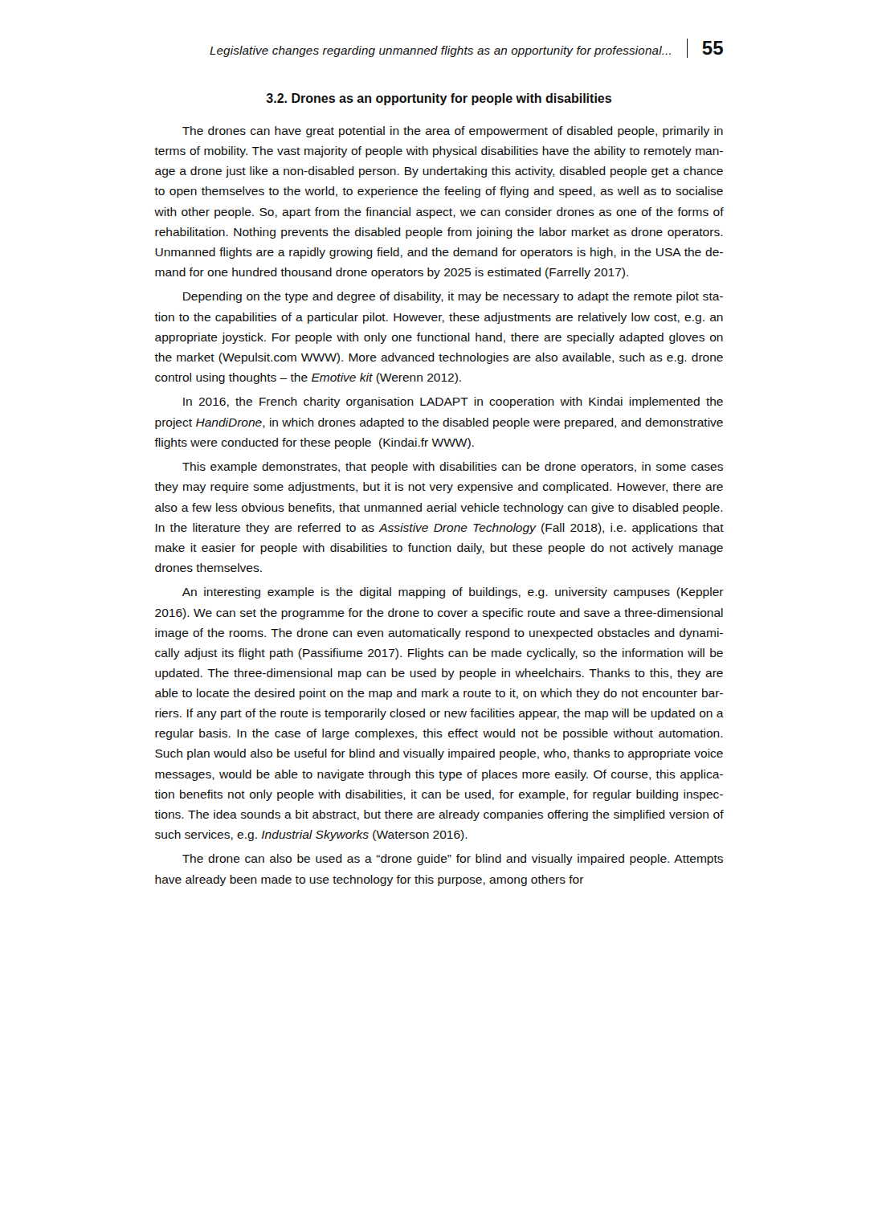Legislative changes regarding unmanned flights as an opportunity for professional... 55
3.2. Drones as an opportunity for people with disabilities
The drones can have great potential in the area of empowerment of disabled people, primarily in terms of mobility. The vast majority of people with physical disabilities have the ability to remotely manage a drone just like a non-disabled person. By undertaking this activity, disabled people get a chance to open themselves to the world, to experience the feeling of flying and speed, as well as to socialise with other people. So, apart from the financial aspect, we can consider drones as one of the forms of rehabilitation. Nothing prevents the disabled people from joining the labor market as drone operators. Unmanned flights are a rapidly growing field, and the demand for operators is high, in the USA the demand for one hundred thousand drone operators by 2025 is estimated (Farrelly 2017).
Depending on the type and degree of disability, it may be necessary to adapt the remote pilot station to the capabilities of a particular pilot. However, these adjustments are relatively low cost, e.g. an appropriate joystick. For people with only one functional hand, there are specially adapted gloves on the market (Wepulsit.com WWW). More advanced technologies are also available, such as e.g. drone control using thoughts – the Emotive kit (Werenn 2012).
In 2016, the French charity organisation LADAPT in cooperation with Kindai implemented the project HandiDrone, in which drones adapted to the disabled people were prepared, and demonstrative flights were conducted for these people (Kindai.fr WWW).
This example demonstrates, that people with disabilities can be drone operators, in some cases they may require some adjustments, but it is not very expensive and complicated. However, there are also a few less obvious benefits, that unmanned aerial vehicle technology can give to disabled people. In the literature they are referred to as Assistive Drone Technology (Fall 2018), i.e. applications that make it easier for people with disabilities to function daily, but these people do not actively manage drones themselves.
An interesting example is the digital mapping of buildings, e.g. university campuses (Keppler 2016). We can set the programme for the drone to cover a specific route and save a three-dimensional image of the rooms. The drone can even automatically respond to unexpected obstacles and dynamically adjust its flight path (Passifiume 2017). Flights can be made cyclically, so the information will be updated. The three-dimensional map can be used by people in wheelchairs. Thanks to this, they are able to locate the desired point on the map and mark a route to it, on which they do not encounter barriers. If any part of the route is temporarily closed or new facilities appear, the map will be updated on a regular basis. In the case of large complexes, this effect would not be possible without automation. Such plan would also be useful for blind and visually impaired people, who, thanks to appropriate voice messages, would be able to navigate through this type of places more easily. Of course, this application benefits not only people with disabilities, it can be used, for example, for regular building inspections. The idea sounds a bit abstract, but there are already companies offering the simplified version of such services, e.g. Industrial Skyworks (Waterson 2016).
The drone can also be used as a “drone guide” for blind and visually impaired people. Attempts have already been made to use technology for this purpose, among others for